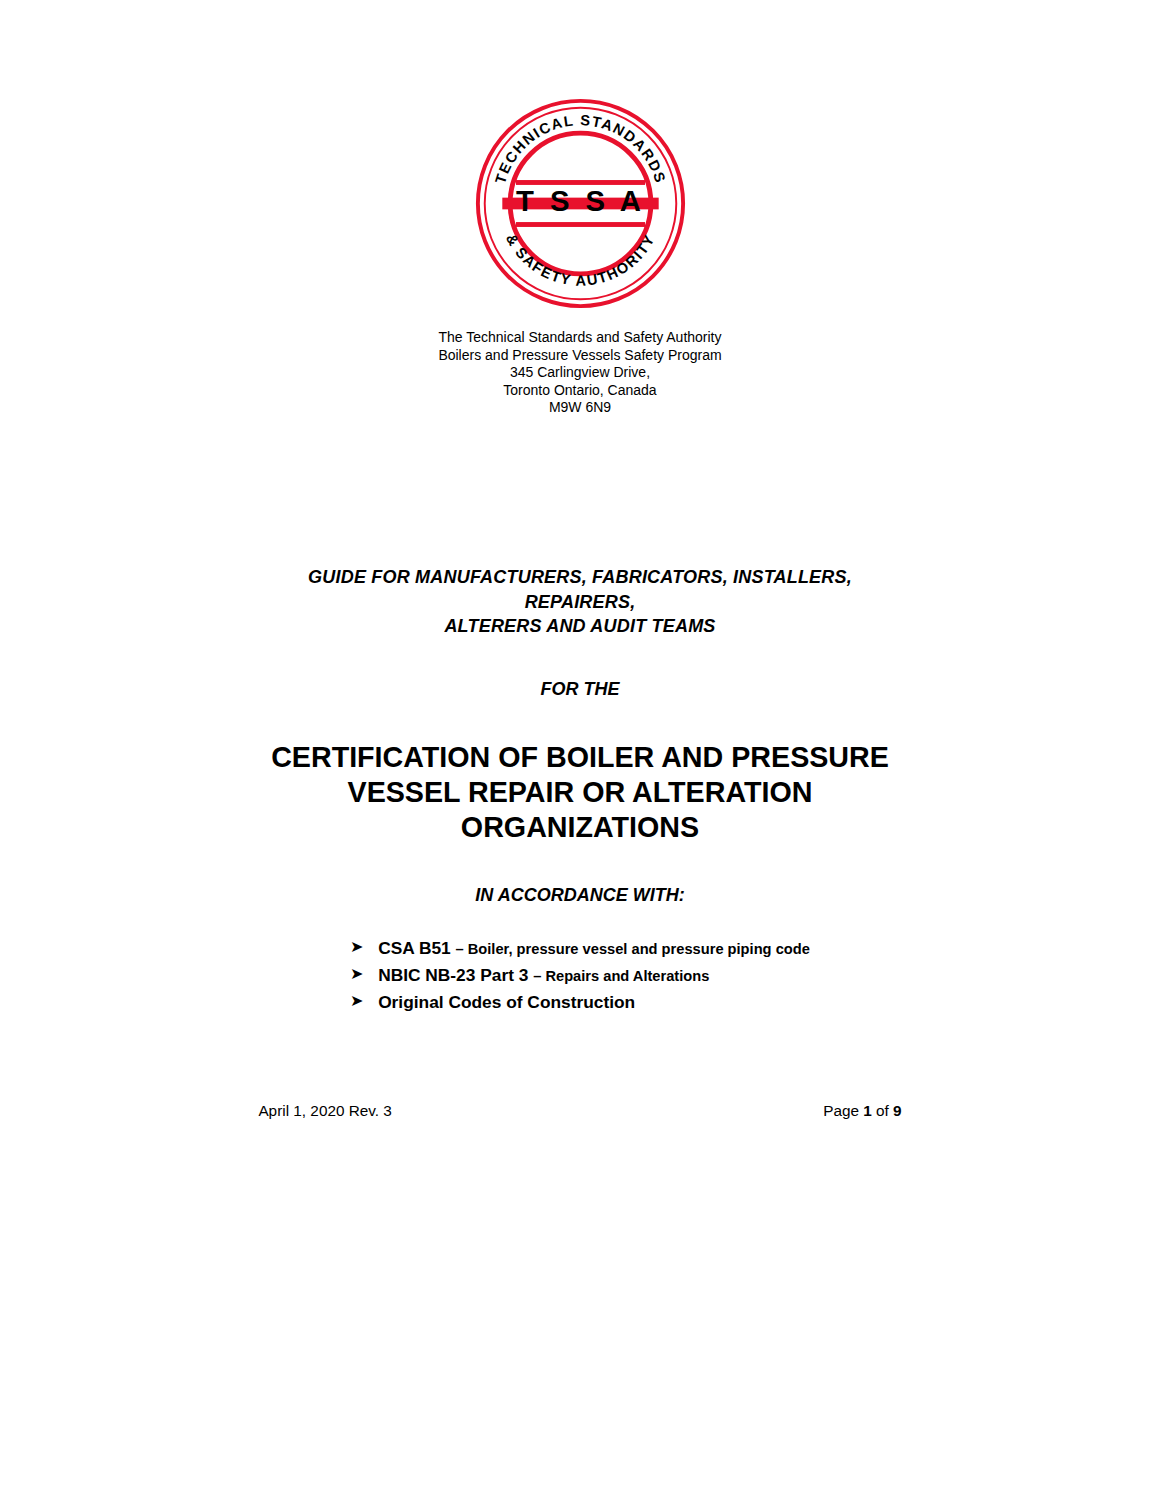TECHNICAL STANDARDS & SAFETY AUTHORITY T S S A
The Technical Standards and Safety Authority
Boilers and Pressure Vessels Safety Program
345 Carlingview Drive,
Toronto Ontario, Canada
M9W 6N9
GUIDE FOR MANUFACTURERS, FABRICATORS, INSTALLERS, REPAIRERS,
ALTERERS AND AUDIT TEAMS
FOR THE
CERTIFICATION OF BOILER AND PRESSURE VESSEL REPAIR OR ALTERATION ORGANIZATIONS
IN ACCORDANCE WITH:
CSA B51 – Boiler, pressure vessel and pressure piping code
NBIC NB-23 Part 3 – Repairs and Alterations
Original Codes of Construction
April 1, 2020 Rev. 3
Page 1 of 9